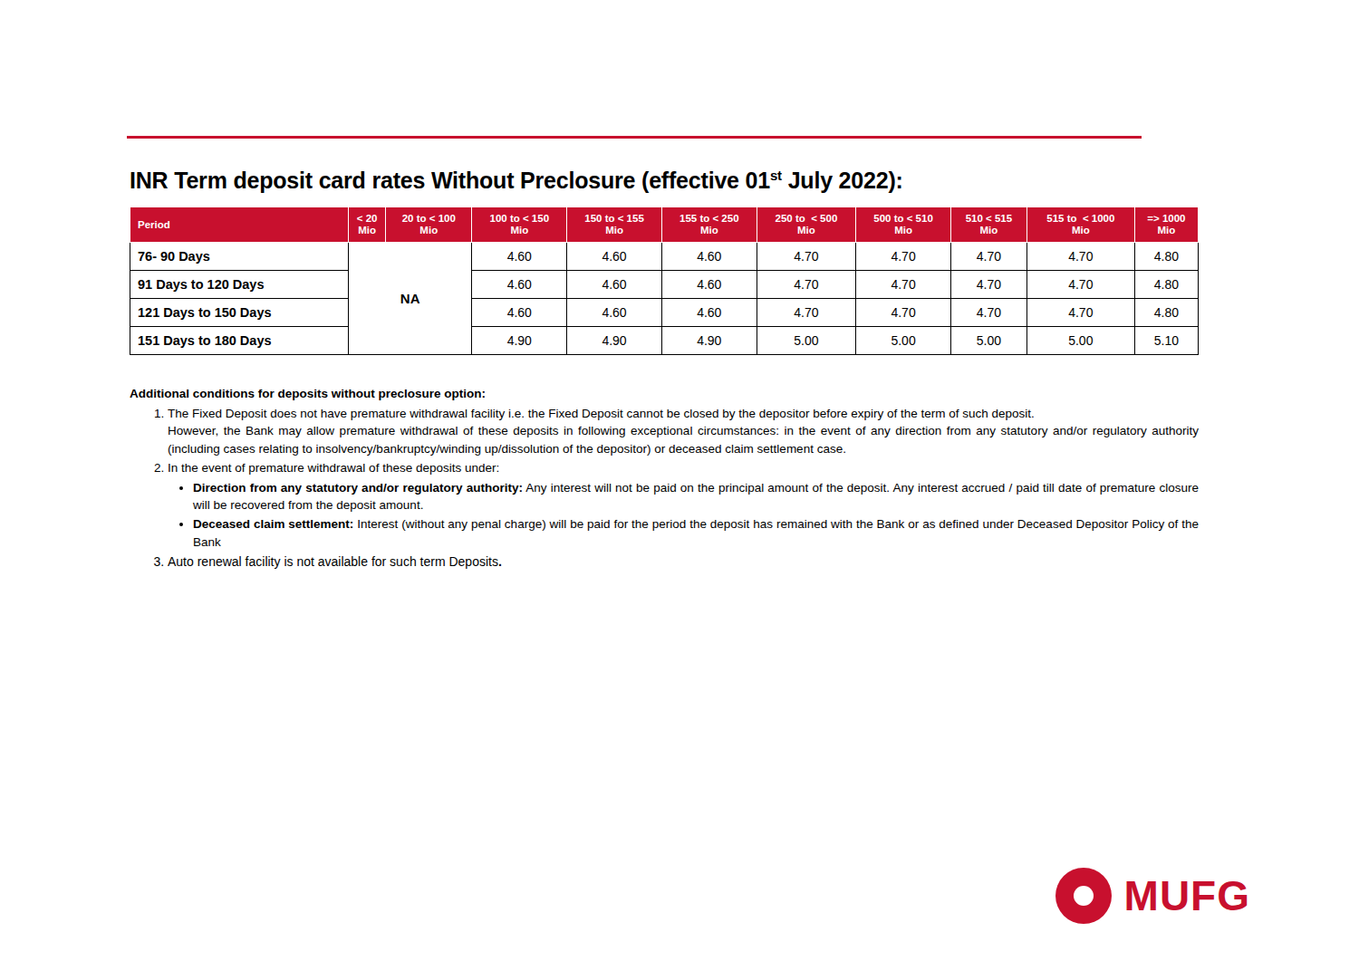INR Term deposit card rates Without Preclosure (effective 01st July 2022):
| Period | < 20 Mio | 20 to < 100 Mio | 100 to < 150 Mio | 150 to < 155 Mio | 155 to < 250 Mio | 250 to < 500 Mio | 500 to < 510 Mio | 510 < 515 Mio | 515 to < 1000 Mio | => 1000 Mio |
| --- | --- | --- | --- | --- | --- | --- | --- | --- | --- | --- |
| 76- 90 Days | NA | 4.60 | 4.60 | 4.60 | 4.70 | 4.70 | 4.70 | 4.70 | 4.80 |
| 91 Days to 120 Days | 4.60 | 4.60 | 4.60 | 4.70 | 4.70 | 4.70 | 4.70 | 4.80 |
| 121 Days to 150 Days | 4.60 | 4.60 | 4.60 | 4.70 | 4.70 | 4.70 | 4.70 | 4.80 |
| 151 Days to 180 Days | 4.90 | 4.90 | 4.90 | 5.00 | 5.00 | 5.00 | 5.00 | 5.10 |
Additional conditions for deposits without preclosure option:
The Fixed Deposit does not have premature withdrawal facility i.e. the Fixed Deposit cannot be closed by the depositor before expiry of the term of such deposit.
However, the Bank may allow premature withdrawal of these deposits in following exceptional circumstances: in the event of any direction from any statutory and/or regulatory authority (including cases relating to insolvency/bankruptcy/winding up/dissolution of the depositor) or deceased claim settlement case.
In the event of premature withdrawal of these deposits under:
Direction from any statutory and/or regulatory authority: Any interest will not be paid on the principal amount of the deposit. Any interest accrued / paid till date of premature closure will be recovered from the deposit amount.
Deceased claim settlement: Interest (without any penal charge) will be paid for the period the deposit has remained with the Bank or as defined under Deceased Depositor Policy of the Bank
Auto renewal facility is not available for such term Deposits.
MUFG